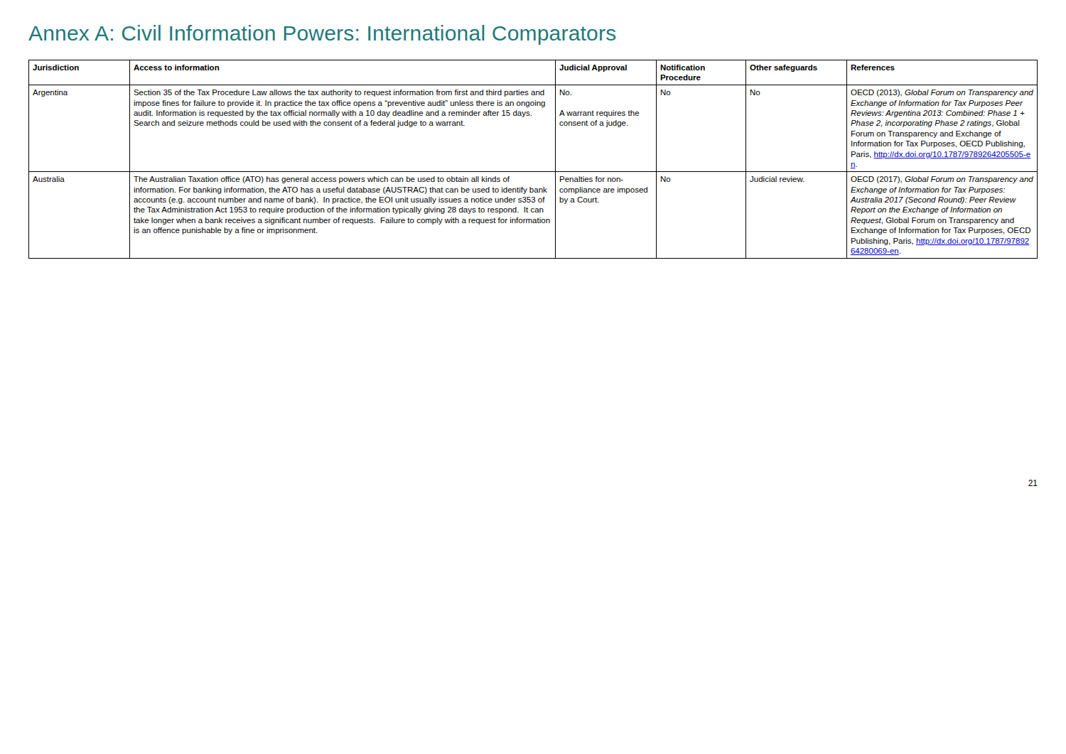Annex A: Civil Information Powers: International Comparators
| Jurisdiction | Access to information | Judicial Approval | Notification Procedure | Other safeguards | References |
| --- | --- | --- | --- | --- | --- |
| Argentina | Section 35 of the Tax Procedure Law allows the tax authority to request information from first and third parties and impose fines for failure to provide it. In practice the tax office opens a “preventive audit” unless there is an ongoing audit. Information is requested by the tax official normally with a 10 day deadline and a reminder after 15 days. Search and seizure methods could be used with the consent of a federal judge to a warrant. | No. A warrant requires the consent of a judge. | No | No | OECD (2013), Global Forum on Transparency and Exchange of Information for Tax Purposes Peer Reviews: Argentina 2013: Combined: Phase 1 + Phase 2, incorporating Phase 2 ratings , Global Forum on Transparency and Exchange of Information for Tax Purposes, OECD Publishing, Paris, http://dx.doi.org/10.1787/9789264205505-en . |
| Australia | The Australian Taxation office (ATO) has general access powers which can be used to obtain all kinds of information. For banking information, the ATO has a useful database (AUSTRAC) that can be used to identify bank accounts (e.g. account number and name of bank). In practice, the EOI unit usually issues a notice under s353 of the Tax Administration Act 1953 to require production of the information typically giving 28 days to respond. It can take longer when a bank receives a significant number of requests. Failure to comply with a request for information is an offence punishable by a fine or imprisonment. | Penalties for non-compliance are imposed by a Court. | No | Judicial review. | OECD (2017), Global Forum on Transparency and Exchange of Information for Tax Purposes: Australia 2017 (Second Round): Peer Review Report on the Exchange of Information on Request , Global Forum on Transparency and Exchange of Information for Tax Purposes, OECD Publishing, Paris, http://dx.doi.org/10.1787/9789264280069-en . |
21